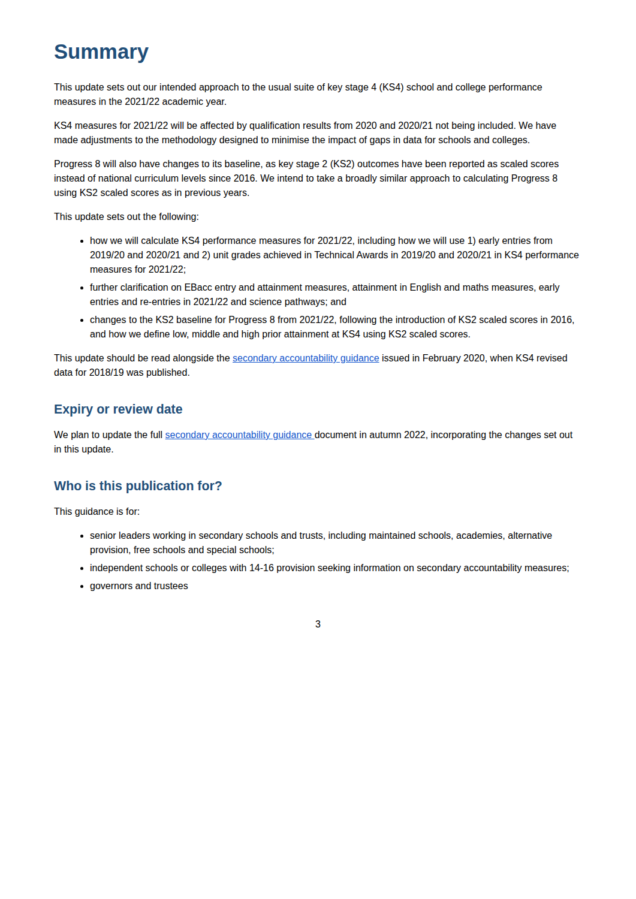Summary
This update sets out our intended approach to the usual suite of key stage 4 (KS4) school and college performance measures in the 2021/22 academic year.
KS4 measures for 2021/22 will be affected by qualification results from 2020 and 2020/21 not being included. We have made adjustments to the methodology designed to minimise the impact of gaps in data for schools and colleges.
Progress 8 will also have changes to its baseline, as key stage 2 (KS2) outcomes have been reported as scaled scores instead of national curriculum levels since 2016. We intend to take a broadly similar approach to calculating Progress 8 using KS2 scaled scores as in previous years.
This update sets out the following:
how we will calculate KS4 performance measures for 2021/22, including how we will use 1) early entries from 2019/20 and 2020/21 and 2) unit grades achieved in Technical Awards in 2019/20 and 2020/21 in KS4 performance measures for 2021/22;
further clarification on EBacc entry and attainment measures, attainment in English and maths measures, early entries and re-entries in 2021/22 and science pathways; and
changes to the KS2 baseline for Progress 8 from 2021/22, following the introduction of KS2 scaled scores in 2016, and how we define low, middle and high prior attainment at KS4 using KS2 scaled scores.
This update should be read alongside the secondary accountability guidance issued in February 2020, when KS4 revised data for 2018/19 was published.
Expiry or review date
We plan to update the full secondary accountability guidance document in autumn 2022, incorporating the changes set out in this update.
Who is this publication for?
This guidance is for:
senior leaders working in secondary schools and trusts, including maintained schools, academies, alternative provision, free schools and special schools;
independent schools or colleges with 14-16 provision seeking information on secondary accountability measures;
governors and trustees
3